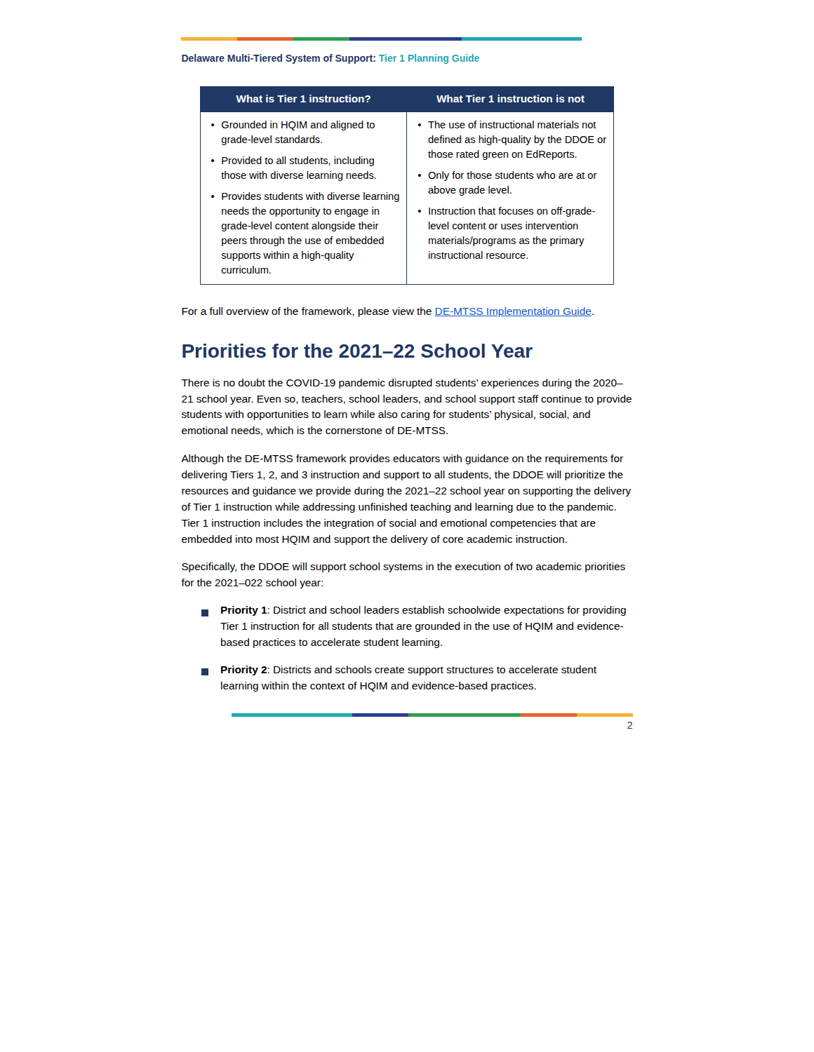Delaware Multi-Tiered System of Support: Tier 1 Planning Guide
| What is Tier 1 instruction? | What Tier 1 instruction is not |
| --- | --- |
| Grounded in HQIM and aligned to grade-level standards. Provided to all students, including those with diverse learning needs. Provides students with diverse learning needs the opportunity to engage in grade-level content alongside their peers through the use of embedded supports within a high-quality curriculum. | The use of instructional materials not defined as high-quality by the DDOE or those rated green on EdReports. Only for those students who are at or above grade level. Instruction that focuses on off-grade-level content or uses intervention materials/programs as the primary instructional resource. |
For a full overview of the framework, please view the DE-MTSS Implementation Guide.
Priorities for the 2021–22 School Year
There is no doubt the COVID-19 pandemic disrupted students’ experiences during the 2020–21 school year. Even so, teachers, school leaders, and school support staff continue to provide students with opportunities to learn while also caring for students’ physical, social, and emotional needs, which is the cornerstone of DE-MTSS.
Although the DE-MTSS framework provides educators with guidance on the requirements for delivering Tiers 1, 2, and 3 instruction and support to all students, the DDOE will prioritize the resources and guidance we provide during the 2021–22 school year on supporting the delivery of Tier 1 instruction while addressing unfinished teaching and learning due to the pandemic. Tier 1 instruction includes the integration of social and emotional competencies that are embedded into most HQIM and support the delivery of core academic instruction.
Specifically, the DDOE will support school systems in the execution of two academic priorities for the 2021–022 school year:
Priority 1: District and school leaders establish schoolwide expectations for providing Tier 1 instruction for all students that are grounded in the use of HQIM and evidence-based practices to accelerate student learning.
Priority 2: Districts and schools create support structures to accelerate student learning within the context of HQIM and evidence-based practices.
2